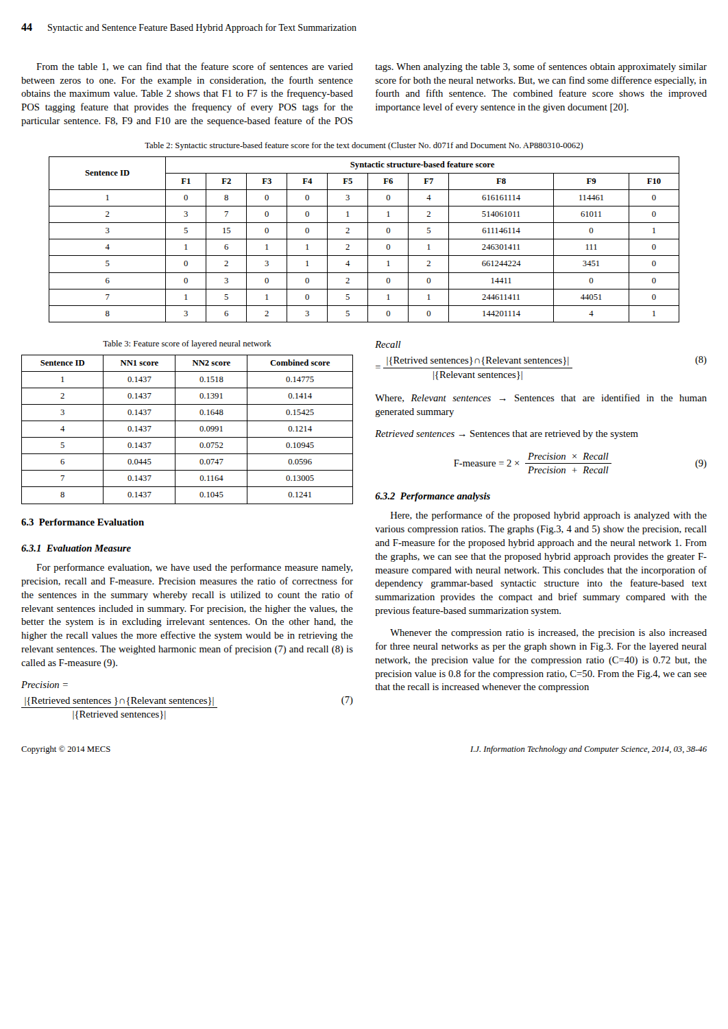44 Syntactic and Sentence Feature Based Hybrid Approach for Text Summarization
From the table 1, we can find that the feature score of sentences are varied between zeros to one. For the example in consideration, the fourth sentence obtains the maximum value. Table 2 shows that F1 to F7 is the frequency-based POS tagging feature that provides the frequency of every POS tags for the particular sentence. F8, F9 and F10 are the sequence-based feature of the POS tags. When analyzing the table 3, some of sentences obtain approximately similar score for both the neural networks. But, we can find some difference especially, in fourth and fifth sentence. The combined feature score shows the improved importance level of every sentence in the given document [20].
Table 2: Syntactic structure-based feature score for the text document (Cluster No. d071f and Document No. AP880310-0062)
| Sentence ID | Syntactic structure-based feature score |
| --- | --- |
| F1 | F2 | F3 | F4 | F5 | F6 | F7 | F8 | F9 | F10 |
| 1 | 0 | 8 | 0 | 0 | 3 | 0 | 4 | 616161114 | 114461 | 0 |
| 2 | 3 | 7 | 0 | 0 | 1 | 1 | 2 | 514061011 | 61011 | 0 |
| 3 | 5 | 15 | 0 | 0 | 2 | 0 | 5 | 611146114 | 0 | 1 |
| 4 | 1 | 6 | 1 | 1 | 2 | 0 | 1 | 246301411 | 111 | 0 |
| 5 | 0 | 2 | 3 | 1 | 4 | 1 | 2 | 661244224 | 3451 | 0 |
| 6 | 0 | 3 | 0 | 0 | 2 | 0 | 0 | 14411 | 0 | 0 |
| 7 | 1 | 5 | 1 | 0 | 5 | 1 | 1 | 244611411 | 44051 | 0 |
| 8 | 3 | 6 | 2 | 3 | 5 | 0 | 0 | 144201114 | 4 | 1 |
Table 3: Feature score of layered neural network
| Sentence ID | NN1 score | NN2 score | Combined score |
| --- | --- | --- | --- |
| 1 | 0.1437 | 0.1518 | 0.14775 |
| 2 | 0.1437 | 0.1391 | 0.1414 |
| 3 | 0.1437 | 0.1648 | 0.15425 |
| 4 | 0.1437 | 0.0991 | 0.1214 |
| 5 | 0.1437 | 0.0752 | 0.10945 |
| 6 | 0.0445 | 0.0747 | 0.0596 |
| 7 | 0.1437 | 0.1164 | 0.13005 |
| 8 | 0.1437 | 0.1045 | 0.1241 |
6.3 Performance Evaluation
6.3.1 Evaluation Measure
For performance evaluation, we have used the performance measure namely, precision, recall and F-measure. Precision measures the ratio of correctness for the sentences in the summary whereby recall is utilized to count the ratio of relevant sentences included in summary. For precision, the higher the values, the better the system is in excluding irrelevant sentences. On the other hand, the higher the recall values the more effective the system would be in retrieving the relevant sentences. The weighted harmonic mean of precision (7) and recall (8) is called as F-measure (9).
Precision =
|{Retrieved sentences }∩{Relevant sentences}| |{Retrieved sentences}|
(7)
Recall
= |{Retrived sentences}∩{Relevant sentences}| |{Relevant sentences}|
(8)
Where, Relevant sentences → Sentences that are identified in the human generated summary
Retrieved sentences → Sentences that are retrieved by the system
F-measure = 2 × Precision × Recall Precision + Recall
(9)
6.3.2 Performance analysis
Here, the performance of the proposed hybrid approach is analyzed with the various compression ratios. The graphs (Fig.3, 4 and 5) show the precision, recall and F-measure for the proposed hybrid approach and the neural network 1. From the graphs, we can see that the proposed hybrid approach provides the greater F-measure compared with neural network. This concludes that the incorporation of dependency grammar-based syntactic structure into the feature-based text summarization provides the compact and brief summary compared with the previous feature-based summarization system.
Whenever the compression ratio is increased, the precision is also increased for three neural networks as per the graph shown in Fig.3. For the layered neural network, the precision value for the compression ratio (C=40) is 0.72 but, the precision value is 0.8 for the compression ratio, C=50. From the Fig.4, we can see that the recall is increased whenever the compression
Copyright © 2014 MECS I.J. Information Technology and Computer Science, 2014, 03, 38-46